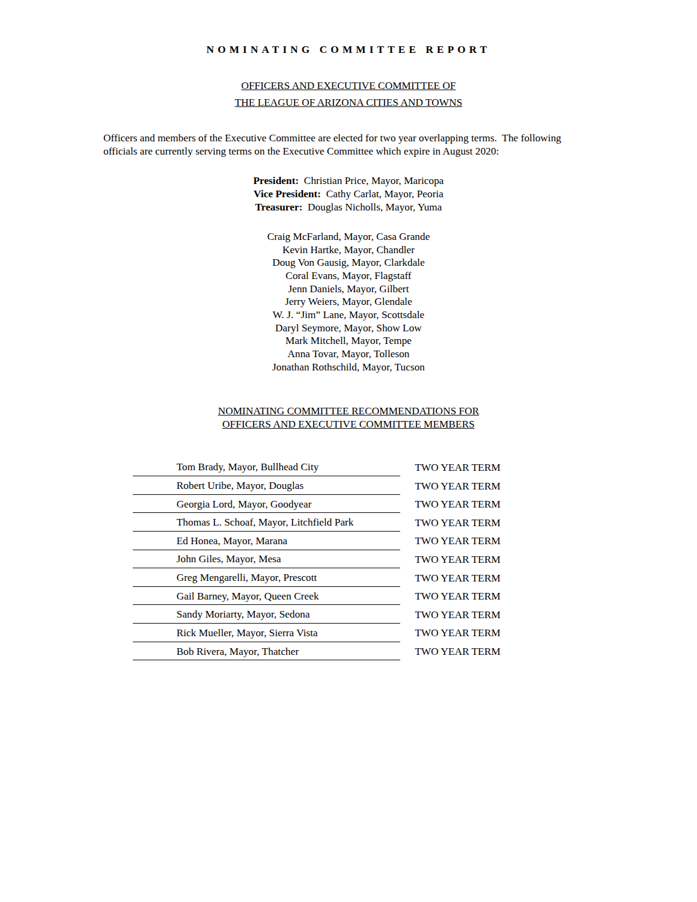NOMINATING COMMITTEE REPORT
OFFICERS AND EXECUTIVE COMMITTEE OF
THE LEAGUE OF ARIZONA CITIES AND TOWNS
Officers and members of the Executive Committee are elected for two year overlapping terms. The following officials are currently serving terms on the Executive Committee which expire in August 2020:
President: Christian Price, Mayor, Maricopa
Vice President: Cathy Carlat, Mayor, Peoria
Treasurer: Douglas Nicholls, Mayor, Yuma
Craig McFarland, Mayor, Casa Grande
Kevin Hartke, Mayor, Chandler
Doug Von Gausig, Mayor, Clarkdale
Coral Evans, Mayor, Flagstaff
Jenn Daniels, Mayor, Gilbert
Jerry Weiers, Mayor, Glendale
W. J. “Jim” Lane, Mayor, Scottsdale
Daryl Seymore, Mayor, Show Low
Mark Mitchell, Mayor, Tempe
Anna Tovar, Mayor, Tolleson
Jonathan Rothschild, Mayor, Tucson
NOMINATING COMMITTEE RECOMMENDATIONS FOR
OFFICERS AND EXECUTIVE COMMITTEE MEMBERS
| Tom Brady, Mayor, Bullhead City | TWO YEAR TERM |
| Robert Uribe, Mayor, Douglas | TWO YEAR TERM |
| Georgia Lord, Mayor, Goodyear | TWO YEAR TERM |
| Thomas L. Schoaf, Mayor, Litchfield Park | TWO YEAR TERM |
| Ed Honea, Mayor, Marana | TWO YEAR TERM |
| John Giles, Mayor, Mesa | TWO YEAR TERM |
| Greg Mengarelli, Mayor, Prescott | TWO YEAR TERM |
| Gail Barney, Mayor, Queen Creek | TWO YEAR TERM |
| Sandy Moriarty, Mayor, Sedona | TWO YEAR TERM |
| Rick Mueller, Mayor, Sierra Vista | TWO YEAR TERM |
| Bob Rivera, Mayor, Thatcher | TWO YEAR TERM |